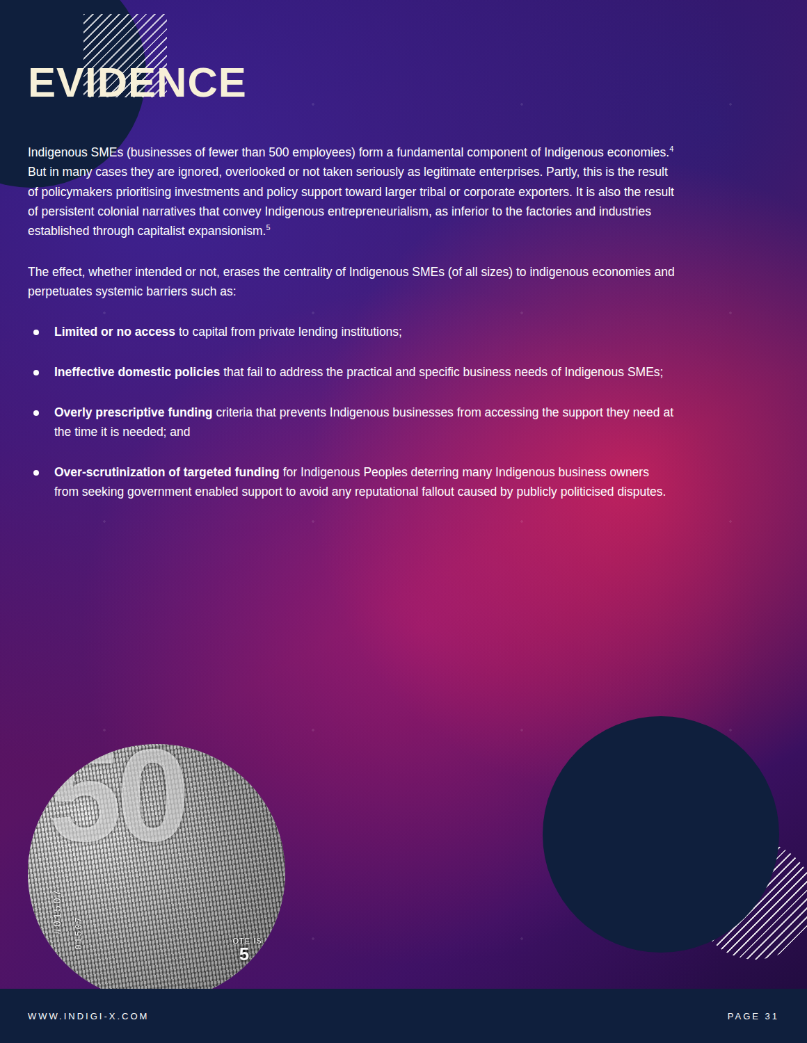50
#01507
01507
OTE IS L
5
EVIDENCE
Indigenous SMEs (businesses of fewer than 500 employees) form a fundamental component of Indigenous economies.4 But in many cases they are ignored, overlooked or not taken seriously as legitimate enterprises. Partly, this is the result of policymakers prioritising investments and policy support toward larger tribal or corporate exporters. It is also the result of persistent colonial narratives that convey Indigenous entrepreneurialism, as inferior to the factories and industries established through capitalist expansionism.5
The effect, whether intended or not, erases the centrality of Indigenous SMEs (of all sizes) to indigenous economies and perpetuates systemic barriers such as:
Limited or no access to capital from private lending institutions;
Ineffective domestic policies that fail to address the practical and specific business needs of Indigenous SMEs;
Overly prescriptive funding criteria that prevents Indigenous businesses from accessing the support they need at the time it is needed; and
Over-scrutinization of targeted funding for Indigenous Peoples deterring many Indigenous business owners from seeking government enabled support to avoid any reputational fallout caused by publicly politicised disputes.
WWW.INDIGI-X.COM PAGE 31